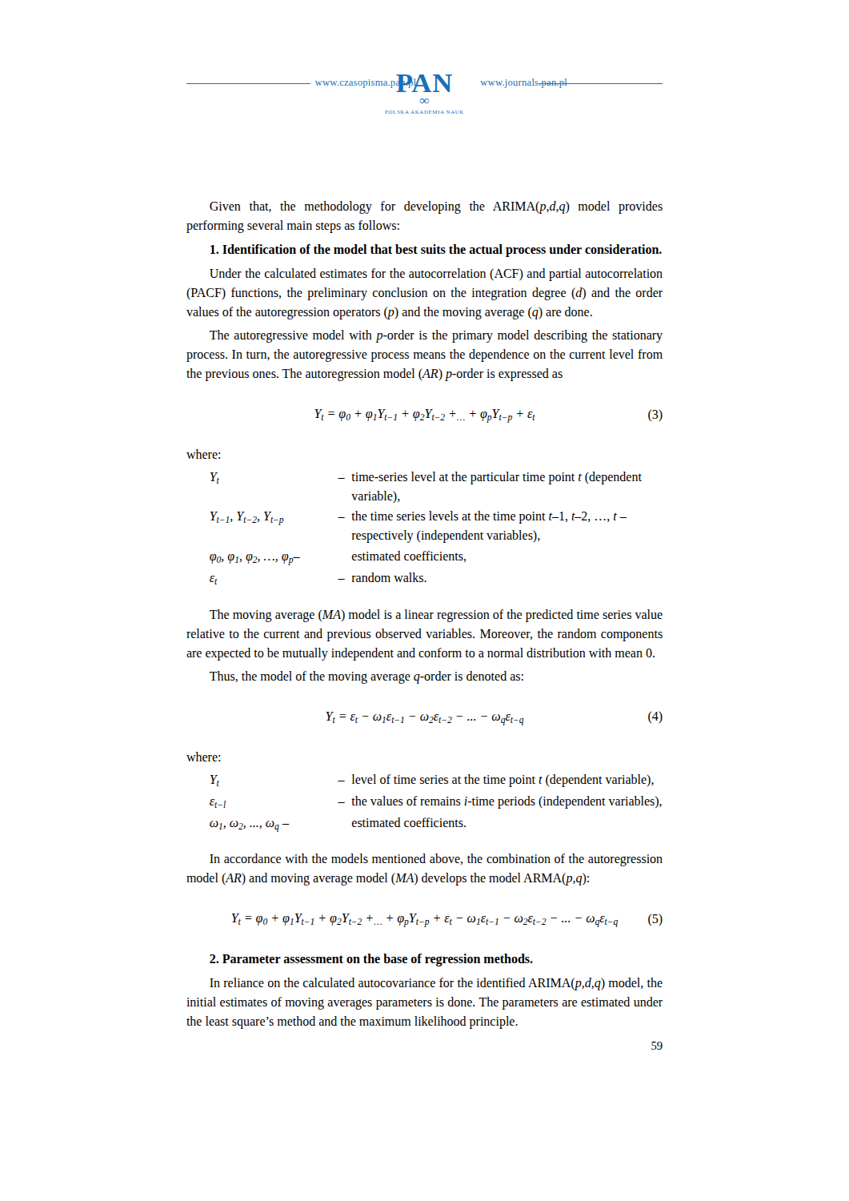www.czasopisma.pan.pl
PAN
∞
POLSKA AKADEMIA NAUK
www.journals.pan.pl
Given that, the methodology for developing the ARIMA(p,d,q) model provides performing several main steps as follows:
1. Identification of the model that best suits the actual process under consideration.
Under the calculated estimates for the autocorrelation (ACF) and partial autocorrelation (PACF) functions, the preliminary conclusion on the integration degree (d) and the order values of the autoregression operators (p) and the moving average (q) are done.
The autoregressive model with p-order is the primary model describing the stationary process. In turn, the autoregressive process means the dependence on the current level from the previous ones. The autoregression model (AR) p-order is expressed as
Yt = φ0 + φ1Yt−1 + φ2Yt−2 +… + φpYt−p + εt (3)
where:
| Y t | – | time-series level at the particular time point t (dependent variable), |
| Y t−1 , Y t−2 , Y t−p | – | the time series levels at the time point t –1, t –2, …, t – respectively (independent variables), |
| φ 0 , φ 1 , φ 2 , …, φ p – | | estimated coefficients, |
| ε t | – | random walks. |
The moving average (MA) model is a linear regression of the predicted time series value relative to the current and previous observed variables. Moreover, the random components are expected to be mutually independent and conform to a normal distribution with mean 0.
Thus, the model of the moving average q-order is denoted as:
Yt = εt − ω1εt−1 − ω2εt−2 − ... − ωqεt−q (4)
where:
| Y t | – | level of time series at the time point t (dependent variable), |
| ε t−l | – | the values of remains i -time periods (independent variables), |
| ω 1 , ω 2 , ..., ω q – | | estimated coefficients. |
In accordance with the models mentioned above, the combination of the autoregression model (AR) and moving average model (MA) develops the model ARMA(p,q):
Yt = φ0 + φ1Yt−1 + φ2Yt−2 +… + φpYt−p + εt − ω1εt−1 − ω2εt−2 − ... − ωqεt−q (5)
2. Parameter assessment on the base of regression methods.
In reliance on the calculated autocovariance for the identified ARIMA(p,d,q) model, the initial estimates of moving averages parameters is done. The parameters are estimated under the least square’s method and the maximum likelihood principle.
59